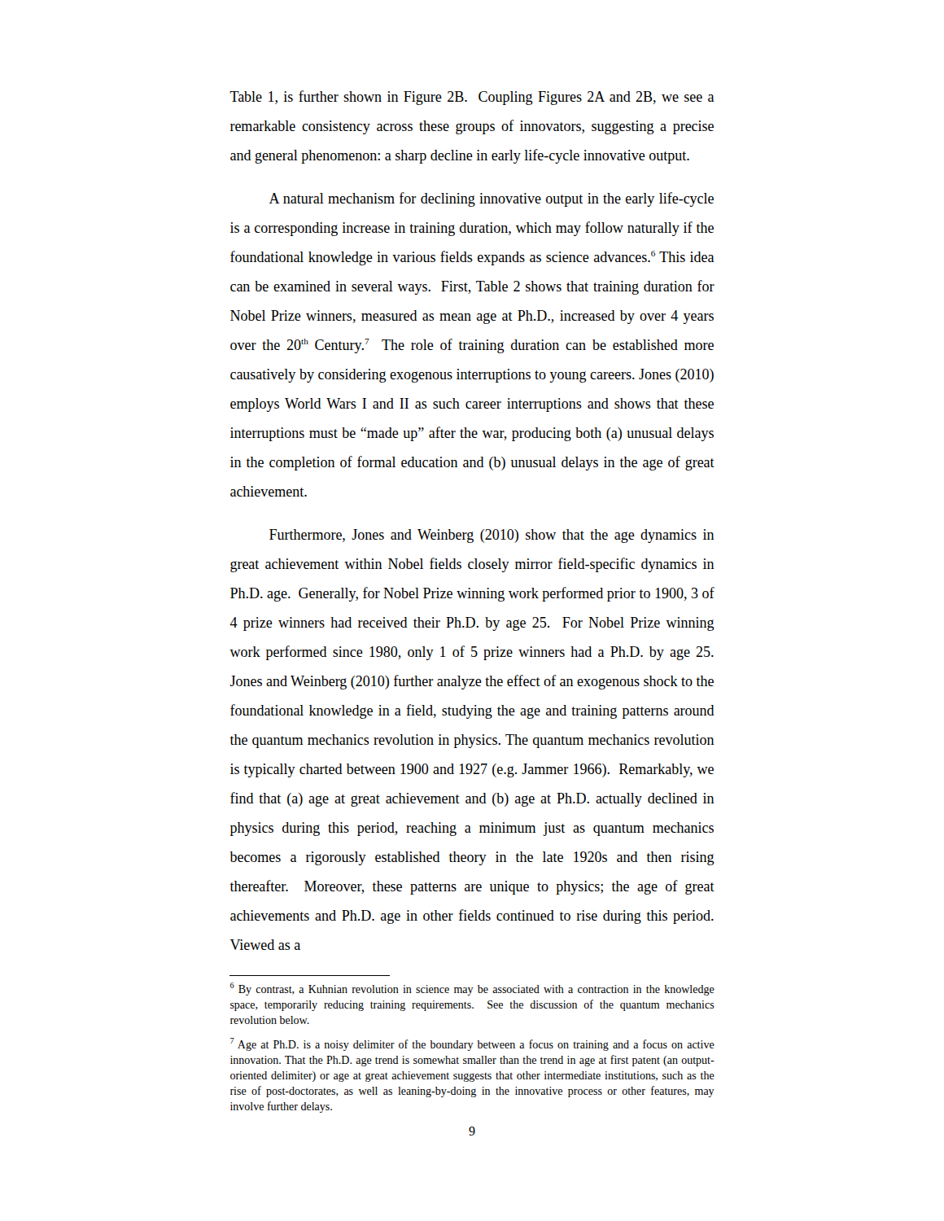Table 1, is further shown in Figure 2B. Coupling Figures 2A and 2B, we see a remarkable consistency across these groups of innovators, suggesting a precise and general phenomenon: a sharp decline in early life-cycle innovative output.
A natural mechanism for declining innovative output in the early life-cycle is a corresponding increase in training duration, which may follow naturally if the foundational knowledge in various fields expands as science advances.6 This idea can be examined in several ways. First, Table 2 shows that training duration for Nobel Prize winners, measured as mean age at Ph.D., increased by over 4 years over the 20th Century.7 The role of training duration can be established more causatively by considering exogenous interruptions to young careers. Jones (2010) employs World Wars I and II as such career interruptions and shows that these interruptions must be “made up” after the war, producing both (a) unusual delays in the completion of formal education and (b) unusual delays in the age of great achievement.
Furthermore, Jones and Weinberg (2010) show that the age dynamics in great achievement within Nobel fields closely mirror field-specific dynamics in Ph.D. age. Generally, for Nobel Prize winning work performed prior to 1900, 3 of 4 prize winners had received their Ph.D. by age 25. For Nobel Prize winning work performed since 1980, only 1 of 5 prize winners had a Ph.D. by age 25. Jones and Weinberg (2010) further analyze the effect of an exogenous shock to the foundational knowledge in a field, studying the age and training patterns around the quantum mechanics revolution in physics. The quantum mechanics revolution is typically charted between 1900 and 1927 (e.g. Jammer 1966). Remarkably, we find that (a) age at great achievement and (b) age at Ph.D. actually declined in physics during this period, reaching a minimum just as quantum mechanics becomes a rigorously established theory in the late 1920s and then rising thereafter. Moreover, these patterns are unique to physics; the age of great achievements and Ph.D. age in other fields continued to rise during this period. Viewed as a
6 By contrast, a Kuhnian revolution in science may be associated with a contraction in the knowledge space, temporarily reducing training requirements. See the discussion of the quantum mechanics revolution below.
7 Age at Ph.D. is a noisy delimiter of the boundary between a focus on training and a focus on active innovation. That the Ph.D. age trend is somewhat smaller than the trend in age at first patent (an output-oriented delimiter) or age at great achievement suggests that other intermediate institutions, such as the rise of post-doctorates, as well as leaning-by-doing in the innovative process or other features, may involve further delays.
9